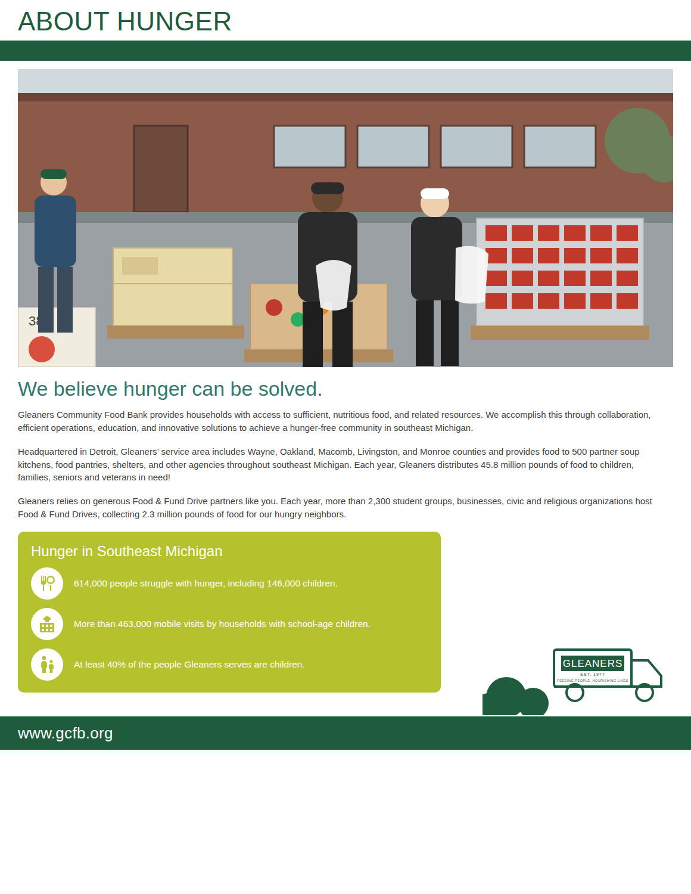About Hunger
38
We believe hunger can be solved.
Gleaners Community Food Bank provides households with access to sufficient, nutritious food, and related resources. We accomplish this through collaboration, efficient operations, education, and innovative solutions to achieve a hunger-free community in southeast Michigan.
Headquartered in Detroit, Gleaners’ service area includes Wayne, Oakland, Macomb, Livingston, and Monroe counties and provides food to 500 partner soup kitchens, food pantries, shelters, and other agencies throughout southeast Michigan. Each year, Gleaners distributes 45.8 million pounds of food to children, families, seniors and veterans in need!
Gleaners relies on generous Food & Fund Drive partners like you. Each year, more than 2,300 student groups, businesses, civic and religious organizations host Food & Fund Drives, collecting 2.3 million pounds of food for our hungry neighbors.
Hunger in Southeast Michigan
614,000 people struggle with hunger, including 146,000 children.
More than 463,000 mobile visits by households with school-age children.
At least 40% of the people Gleaners serves are children.
GLEANERS EST. 1977 FEEDING PEOPLE, NOURISHING LIVES
www.gcfb.org